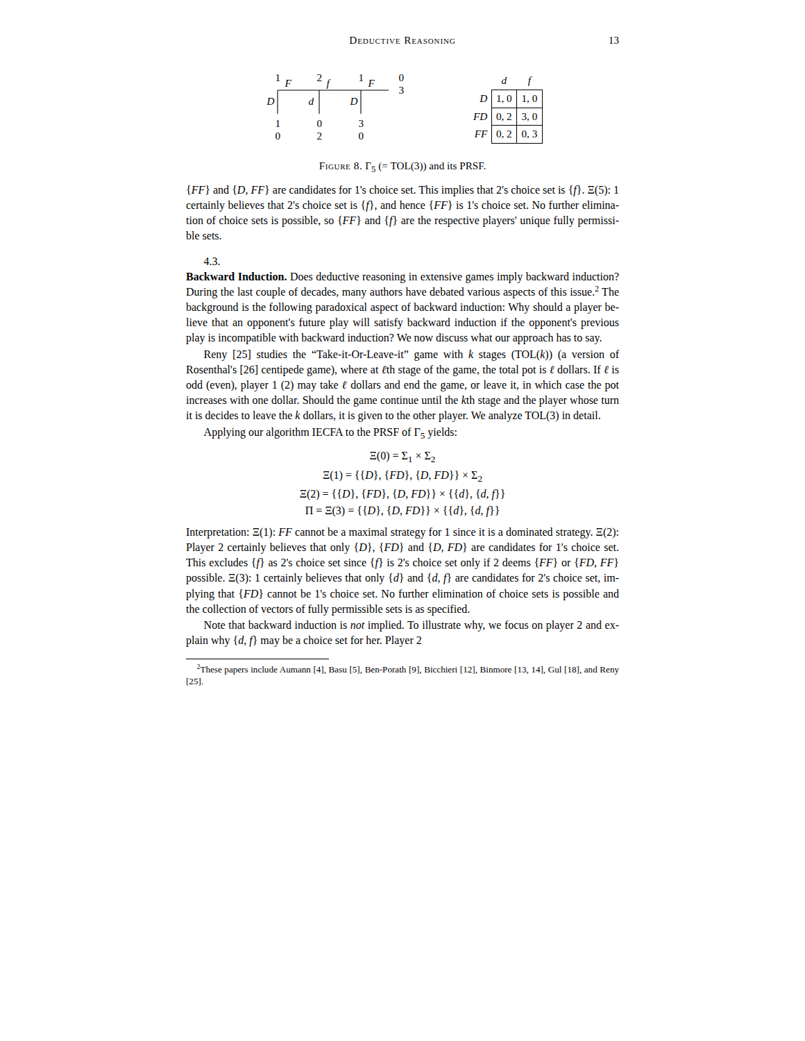Deductive Reasoning 13
1 2 1 0 3 F f F D d D 1 0 0 2 3 0
| | d | f |
| --- | --- | --- |
| D | 1, 0 | 1, 0 |
| FD | 0, 2 | 3, 0 |
| FF | 0, 2 | 0, 3 |
Figure 8. Γ5 (= TOL(3)) and its PRSF.
{FF} and {D, FF} are candidates for 1's choice set. This implies that 2's choice set is {f}. Ξ(5): 1 certainly believes that 2's choice set is {f}, and hence {FF} is 1's choice set. No further elimination of choice sets is possible, so {FF} and {f} are the respective players' unique fully permissible sets.
4.3.
Backward Induction.
Does deductive reasoning in extensive games imply backward induction? During the last couple of decades, many authors have debated various aspects of this issue.2 The background is the following paradoxical aspect of backward induction: Why should a player believe that an opponent's future play will satisfy backward induction if the opponent's previous play is incompatible with backward induction? We now discuss what our approach has to say.
Reny [25] studies the “Take-it-Or-Leave-it” game with k stages (TOL(k)) (a version of Rosenthal's [26] centipede game), where at ℓth stage of the game, the total pot is ℓ dollars. If ℓ is odd (even), player 1 (2) may take ℓ dollars and end the game, or leave it, in which case the pot increases with one dollar. Should the game continue until the kth stage and the player whose turn it is decides to leave the k dollars, it is given to the other player. We analyze TOL(3) in detail.
Applying our algorithm IECFA to the PRSF of Γ5 yields:
Ξ(0) = Σ1 × Σ2 Ξ(1) = {{D}, {FD}, {D, FD}} × Σ2 Ξ(2) = {{D}, {FD}, {D, FD}} × {{d}, {d, f}} Π = Ξ(3) = {{D}, {D, FD}} × {{d}, {d, f}}
Interpretation: Ξ(1): FF cannot be a maximal strategy for 1 since it is a dominated strategy. Ξ(2): Player 2 certainly believes that only {D}, {FD} and {D, FD} are candidates for 1's choice set. This excludes {f} as 2's choice set since {f} is 2's choice set only if 2 deems {FF} or {FD, FF} possible. Ξ(3): 1 certainly believes that only {d} and {d, f} are candidates for 2's choice set, implying that {FD} cannot be 1's choice set. No further elimination of choice sets is possible and the collection of vectors of fully permissible sets is as specified.
Note that backward induction is not implied. To illustrate why, we focus on player 2 and explain why {d, f} may be a choice set for her. Player 2
2These papers include Aumann [4], Basu [5], Ben-Porath [9], Bicchieri [12], Binmore [13, 14], Gul [18], and Reny [25].